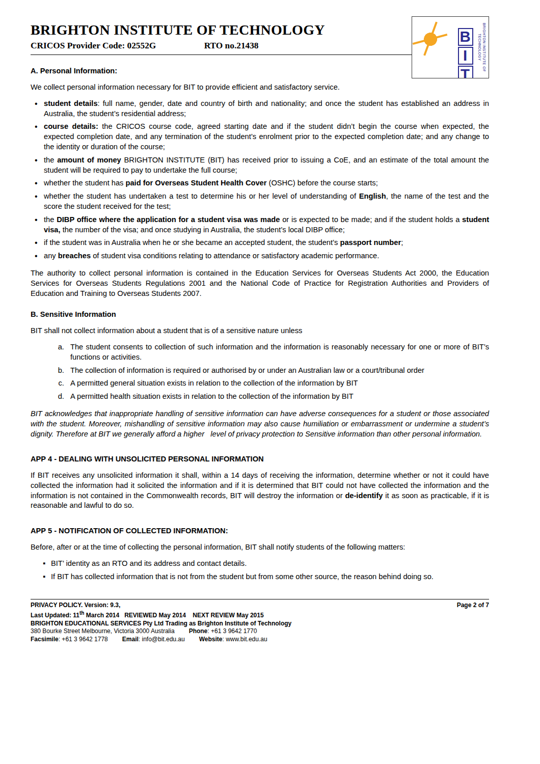BIT
BRIGHTON INSTITUTE OF TECHNOLOGY
BRIGHTON INSTITUTE OF TECHNOLOGY
CRICOS Provider Code: 02552G RTO no.21438
A. Personal Information:
We collect personal information necessary for BIT to provide efficient and satisfactory service.
student details: full name, gender, date and country of birth and nationality; and once the student has established an address in Australia, the student’s residential address;
course details: the CRICOS course code, agreed starting date and if the student didn’t begin the course when expected, the expected completion date, and any termination of the student’s enrolment prior to the expected completion date; and any change to the identity or duration of the course;
the amount of money BRIGHTON INSTITUTE (BIT) has received prior to issuing a CoE, and an estimate of the total amount the student will be required to pay to undertake the full course;
whether the student has paid for Overseas Student Health Cover (OSHC) before the course starts;
whether the student has undertaken a test to determine his or her level of understanding of English, the name of the test and the score the student received for the test;
the DIBP office where the application for a student visa was made or is expected to be made; and if the student holds a student visa, the number of the visa; and once studying in Australia, the student’s local DIBP office;
if the student was in Australia when he or she became an accepted student, the student’s passport number;
any breaches of student visa conditions relating to attendance or satisfactory academic performance.
The authority to collect personal information is contained in the Education Services for Overseas Students Act 2000, the Education Services for Overseas Students Regulations 2001 and the National Code of Practice for Registration Authorities and Providers of Education and Training to Overseas Students 2007.
B. Sensitive Information
BIT shall not collect information about a student that is of a sensitive nature unless
The student consents to collection of such information and the information is reasonably necessary for one or more of BIT’s functions or activities.
The collection of information is required or authorised by or under an Australian law or a court/tribunal order
A permitted general situation exists in relation to the collection of the information by BIT
A permitted health situation exists in relation to the collection of the information by BIT
BIT acknowledges that inappropriate handling of sensitive information can have adverse consequences for a student or those associated with the student. Moreover, mishandling of sensitive information may also cause humiliation or embarrassment or undermine a student’s dignity. Therefore at BIT we generally afford a higher level of privacy protection to Sensitive information than other personal information.
APP 4 - DEALING WITH UNSOLICITED PERSONAL INFORMATION
If BIT receives any unsolicited information it shall, within a 14 days of receiving the information, determine whether or not it could have collected the information had it solicited the information and if it is determined that BIT could not have collected the information and the information is not contained in the Commonwealth records, BIT will destroy the information or de-identify it as soon as practicable, if it is reasonable and lawful to do so.
APP 5 - NOTIFICATION OF COLLECTED INFORMATION:
Before, after or at the time of collecting the personal information, BIT shall notify students of the following matters:
BIT’ identity as an RTO and its address and contact details.
If BIT has collected information that is not from the student but from some other source, the reason behind doing so.
PRIVACY POLICY. Version: 9.3, Page 2 of 7
Last Updated: 11th March 2014 REVIEWED May 2014 NEXT REVIEW May 2015
BRIGHTON EDUCATIONAL SERVICES Pty Ltd Trading as Brighton Institute of Technology
380 Bourke Street Melbourne, Victoria 3000 Australia Phone: +61 3 9642 1770
Facsimile: +61 3 9642 1778 Email: info@bit.edu.au Website: www.bit.edu.au